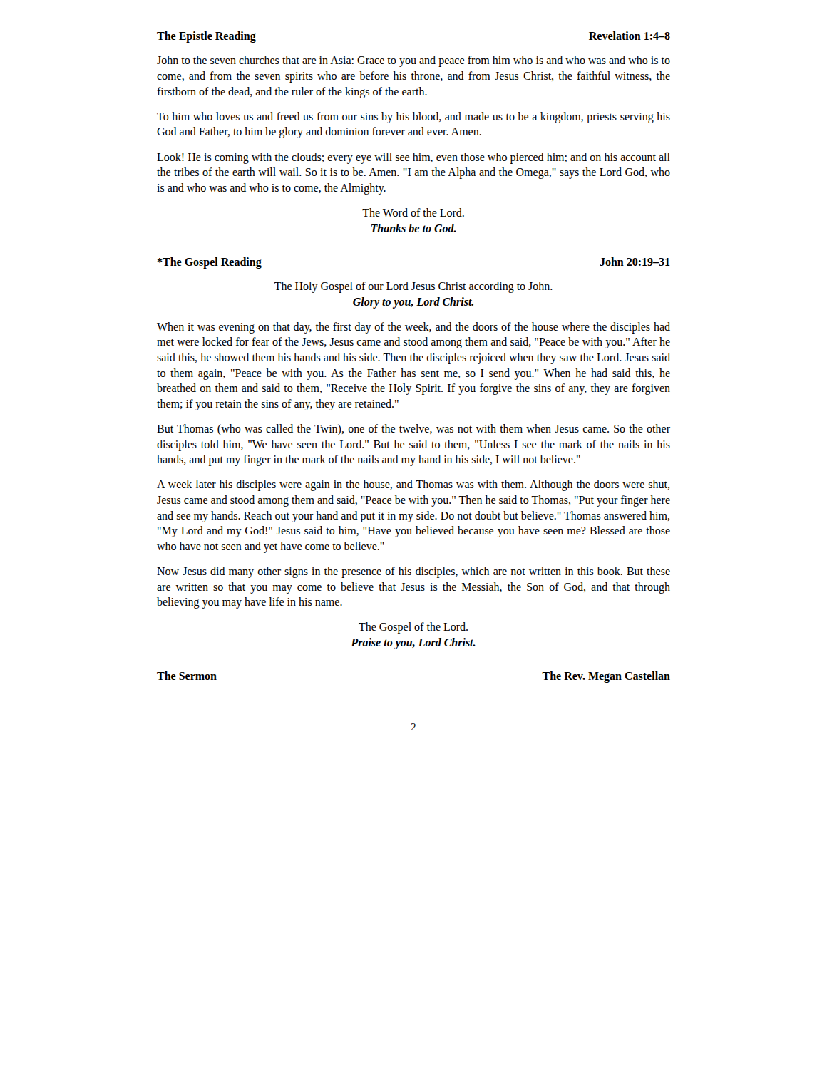The Epistle Reading Revelation 1:4–8
John to the seven churches that are in Asia: Grace to you and peace from him who is and who was and who is to come, and from the seven spirits who are before his throne, and from Jesus Christ, the faithful witness, the firstborn of the dead, and the ruler of the kings of the earth.
To him who loves us and freed us from our sins by his blood, and made us to be a kingdom, priests serving his God and Father, to him be glory and dominion forever and ever. Amen.
Look! He is coming with the clouds; every eye will see him, even those who pierced him; and on his account all the tribes of the earth will wail. So it is to be. Amen. "I am the Alpha and the Omega," says the Lord God, who is and who was and who is to come, the Almighty.
The Word of the Lord.
Thanks be to God.
*The Gospel Reading John 20:19–31
The Holy Gospel of our Lord Jesus Christ according to John.
Glory to you, Lord Christ.
When it was evening on that day, the first day of the week, and the doors of the house where the disciples had met were locked for fear of the Jews, Jesus came and stood among them and said, "Peace be with you." After he said this, he showed them his hands and his side. Then the disciples rejoiced when they saw the Lord. Jesus said to them again, "Peace be with you. As the Father has sent me, so I send you." When he had said this, he breathed on them and said to them, "Receive the Holy Spirit. If you forgive the sins of any, they are forgiven them; if you retain the sins of any, they are retained."
But Thomas (who was called the Twin), one of the twelve, was not with them when Jesus came. So the other disciples told him, "We have seen the Lord." But he said to them, "Unless I see the mark of the nails in his hands, and put my finger in the mark of the nails and my hand in his side, I will not believe."
A week later his disciples were again in the house, and Thomas was with them. Although the doors were shut, Jesus came and stood among them and said, "Peace be with you." Then he said to Thomas, "Put your finger here and see my hands. Reach out your hand and put it in my side. Do not doubt but believe." Thomas answered him, "My Lord and my God!" Jesus said to him, "Have you believed because you have seen me? Blessed are those who have not seen and yet have come to believe."
Now Jesus did many other signs in the presence of his disciples, which are not written in this book. But these are written so that you may come to believe that Jesus is the Messiah, the Son of God, and that through believing you may have life in his name.
The Gospel of the Lord.
Praise to you, Lord Christ.
The Sermon The Rev. Megan Castellan
2